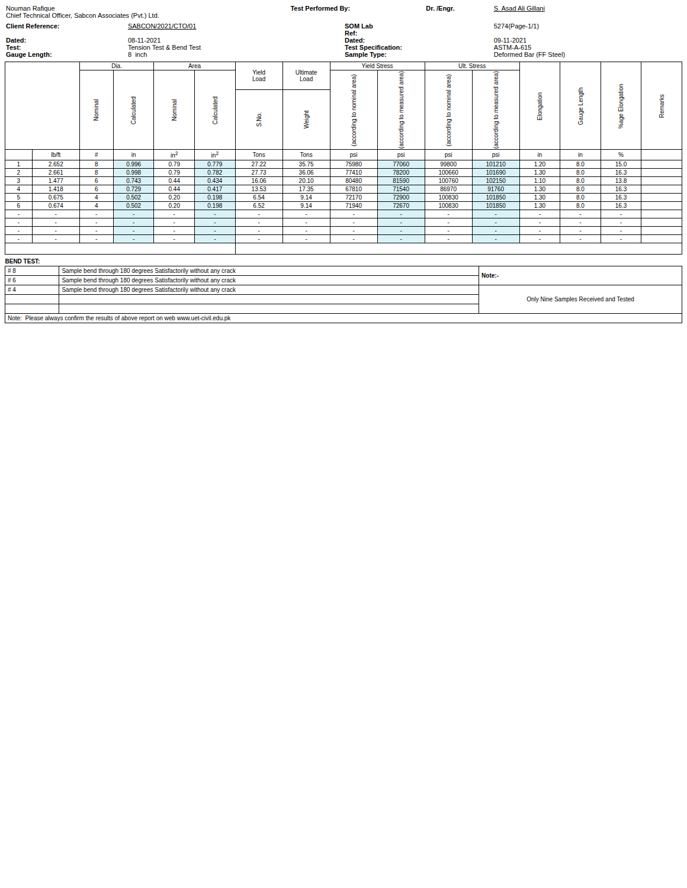| Nouman Rafique | Test Performed By: | Dr. /Engr. | S. Asad Ali Gillani |
| Chief Technical Officer, Sabcon Associates (Pvt.) Ltd. |
| Client Reference: | SABCON/2021/CTO/01 | SOM Lab Ref: | 5274(Page-1/1) |
| Dated: | 08-11-2021 | Dated: | 09-11-2021 |
| Test: | Tension Test & Bend Test | Test Specification: | ASTM-A-615 |
| Gauge Length: | 8 inch | Sample Type: | Deformed Bar (FF Steel) |
| | | Dia. | Area | Yield Load | Ultimate Load | Yield Stress | Ult. Stress | Elongation | Gauge Length | %age Elongation | Remarks |
| Nominal | Calculated | Nominal | Calculated | (according to nominal area) | (according to measured area) | (according to nominal area) | (according to measured area) |
| S.No. | Weight | | |
| | lb/ft | # | in | in 2 | in 2 | Tons | Tons | psi | psi | psi | psi | in | in | % | |
| 1 | 2.652 | 8 | 0.996 | 0.79 | 0.779 | 27.22 | 35.75 | 75980 | 77060 | 99800 | 101210 | 1.20 | 8.0 | 15.0 | |
| 2 | 2.661 | 8 | 0.998 | 0.79 | 0.782 | 27.73 | 36.06 | 77410 | 78200 | 100660 | 101690 | 1.30 | 8.0 | 16.3 | |
| 3 | 1.477 | 6 | 0.743 | 0.44 | 0.434 | 16.06 | 20.10 | 80480 | 81590 | 100760 | 102150 | 1.10 | 8.0 | 13.8 | |
| 4 | 1.418 | 6 | 0.729 | 0.44 | 0.417 | 13.53 | 17.35 | 67810 | 71540 | 86970 | 91760 | 1.30 | 8.0 | 16.3 | |
| 5 | 0.675 | 4 | 0.502 | 0.20 | 0.198 | 6.54 | 9.14 | 72170 | 72900 | 100830 | 101850 | 1.30 | 8.0 | 16.3 | |
| 6 | 0.674 | 4 | 0.502 | 0.20 | 0.198 | 6.52 | 9.14 | 71940 | 72670 | 100830 | 101850 | 1.30 | 8.0 | 16.3 | |
| - | - | - | - | - | - | - | - | - | - | - | - | - | - | - | |
| - | - | - | - | - | - | - | - | - | - | - | - | - | - | - | |
| - | - | - | - | - | - | - | - | - | - | - | - | - | - | - | |
| - | - | - | - | - | - | - | - | - | - | - | - | - | - | - | |
| BEND TEST: |
| # 8 | Sample bend through 180 degrees Satisfactorily without any crack | Note:- |
| # 6 | Sample bend through 180 degrees Satisfactorily without any crack |
| # 4 | Sample bend through 180 degrees Satisfactorily without any crack | Only Nine Samples Received and Tested |
| Note: Please always confirm the results of above report on web www.uet-civil.edu.pk |